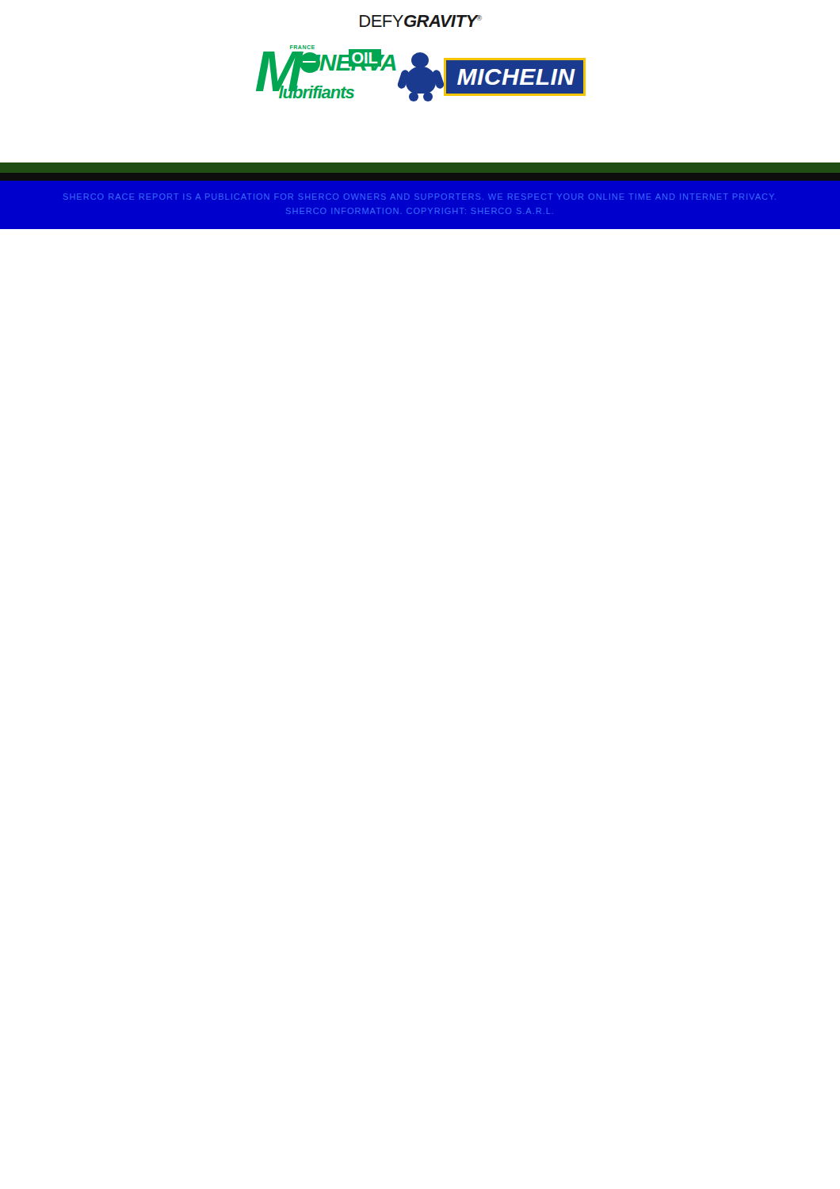DEFYGRAVITY®
M FRANCE INERVA OIL lubrifiants
MICHELIN
SHERCO RACE REPORT IS A PUBLICATION FOR SHERCO OWNERS AND SUPPORTERS. WE RESPECT YOUR ONLINE TIME AND INTERNET PRIVACY.
SHERCO INFORMATION. COPYRIGHT: SHERCO S.A.R.L.